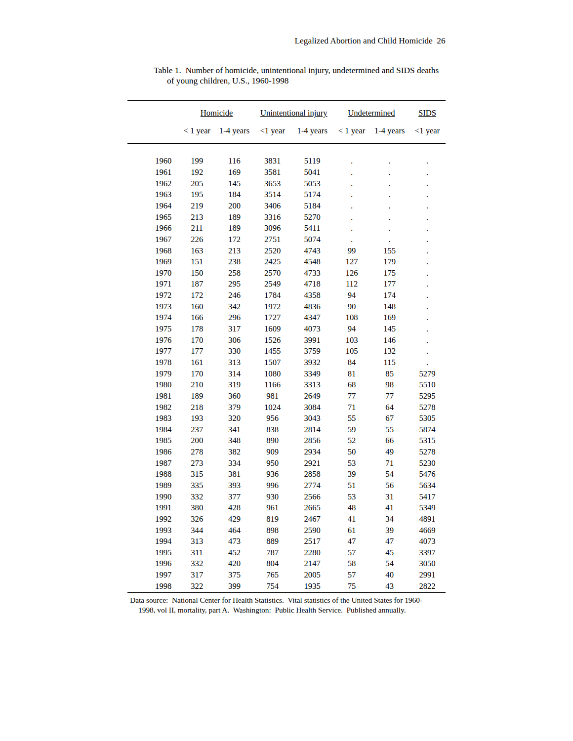Legalized Abortion and Child Homicide 26
Table 1. Number of homicide, unintentional injury, undetermined and SIDS deaths of young children, U.S., 1960-1998
| | Homicide | Unintentional injury | Undetermined | SIDS |
| --- | --- | --- | --- | --- |
| | < 1 year | 1-4 years | <1 year | 1-4 years | < 1 year | 1-4 years | <1 year |
| 1960 | 199 | 116 | 3831 | 5119 | . | . | . |
| 1961 | 192 | 169 | 3581 | 5041 | . | . | . |
| 1962 | 205 | 145 | 3653 | 5053 | . | . | . |
| 1963 | 195 | 184 | 3514 | 5174 | . | . | . |
| 1964 | 219 | 200 | 3406 | 5184 | . | . | . |
| 1965 | 213 | 189 | 3316 | 5270 | . | . | . |
| 1966 | 211 | 189 | 3096 | 5411 | . | . | . |
| 1967 | 226 | 172 | 2751 | 5074 | . | . | . |
| 1968 | 163 | 213 | 2520 | 4743 | 99 | 155 | . |
| 1969 | 151 | 238 | 2425 | 4548 | 127 | 179 | . |
| 1970 | 150 | 258 | 2570 | 4733 | 126 | 175 | . |
| 1971 | 187 | 295 | 2549 | 4718 | 112 | 177 | . |
| 1972 | 172 | 246 | 1784 | 4358 | 94 | 174 | . |
| 1973 | 160 | 342 | 1972 | 4836 | 90 | 148 | . |
| 1974 | 166 | 296 | 1727 | 4347 | 108 | 169 | . |
| 1975 | 178 | 317 | 1609 | 4073 | 94 | 145 | . |
| 1976 | 170 | 306 | 1526 | 3991 | 103 | 146 | . |
| 1977 | 177 | 330 | 1455 | 3759 | 105 | 132 | . |
| 1978 | 161 | 313 | 1507 | 3932 | 84 | 115 | . |
| 1979 | 170 | 314 | 1080 | 3349 | 81 | 85 | 5279 |
| 1980 | 210 | 319 | 1166 | 3313 | 68 | 98 | 5510 |
| 1981 | 189 | 360 | 981 | 2649 | 77 | 77 | 5295 |
| 1982 | 218 | 379 | 1024 | 3084 | 71 | 64 | 5278 |
| 1983 | 193 | 320 | 956 | 3043 | 55 | 67 | 5305 |
| 1984 | 237 | 341 | 838 | 2814 | 59 | 55 | 5874 |
| 1985 | 200 | 348 | 890 | 2856 | 52 | 66 | 5315 |
| 1986 | 278 | 382 | 909 | 2934 | 50 | 49 | 5278 |
| 1987 | 273 | 334 | 950 | 2921 | 53 | 71 | 5230 |
| 1988 | 315 | 381 | 936 | 2858 | 39 | 54 | 5476 |
| 1989 | 335 | 393 | 996 | 2774 | 51 | 56 | 5634 |
| 1990 | 332 | 377 | 930 | 2566 | 53 | 31 | 5417 |
| 1991 | 380 | 428 | 961 | 2665 | 48 | 41 | 5349 |
| 1992 | 326 | 429 | 819 | 2467 | 41 | 34 | 4891 |
| 1993 | 344 | 464 | 898 | 2590 | 61 | 39 | 4669 |
| 1994 | 313 | 473 | 889 | 2517 | 47 | 47 | 4073 |
| 1995 | 311 | 452 | 787 | 2280 | 57 | 45 | 3397 |
| 1996 | 332 | 420 | 804 | 2147 | 58 | 54 | 3050 |
| 1997 | 317 | 375 | 765 | 2005 | 57 | 40 | 2991 |
| 1998 | 322 | 399 | 754 | 1935 | 75 | 43 | 2822 |
Data source: National Center for Health Statistics. Vital statistics of the United States for 1960- 1998, vol II, mortality, part A. Washington: Public Health Service. Published annually.